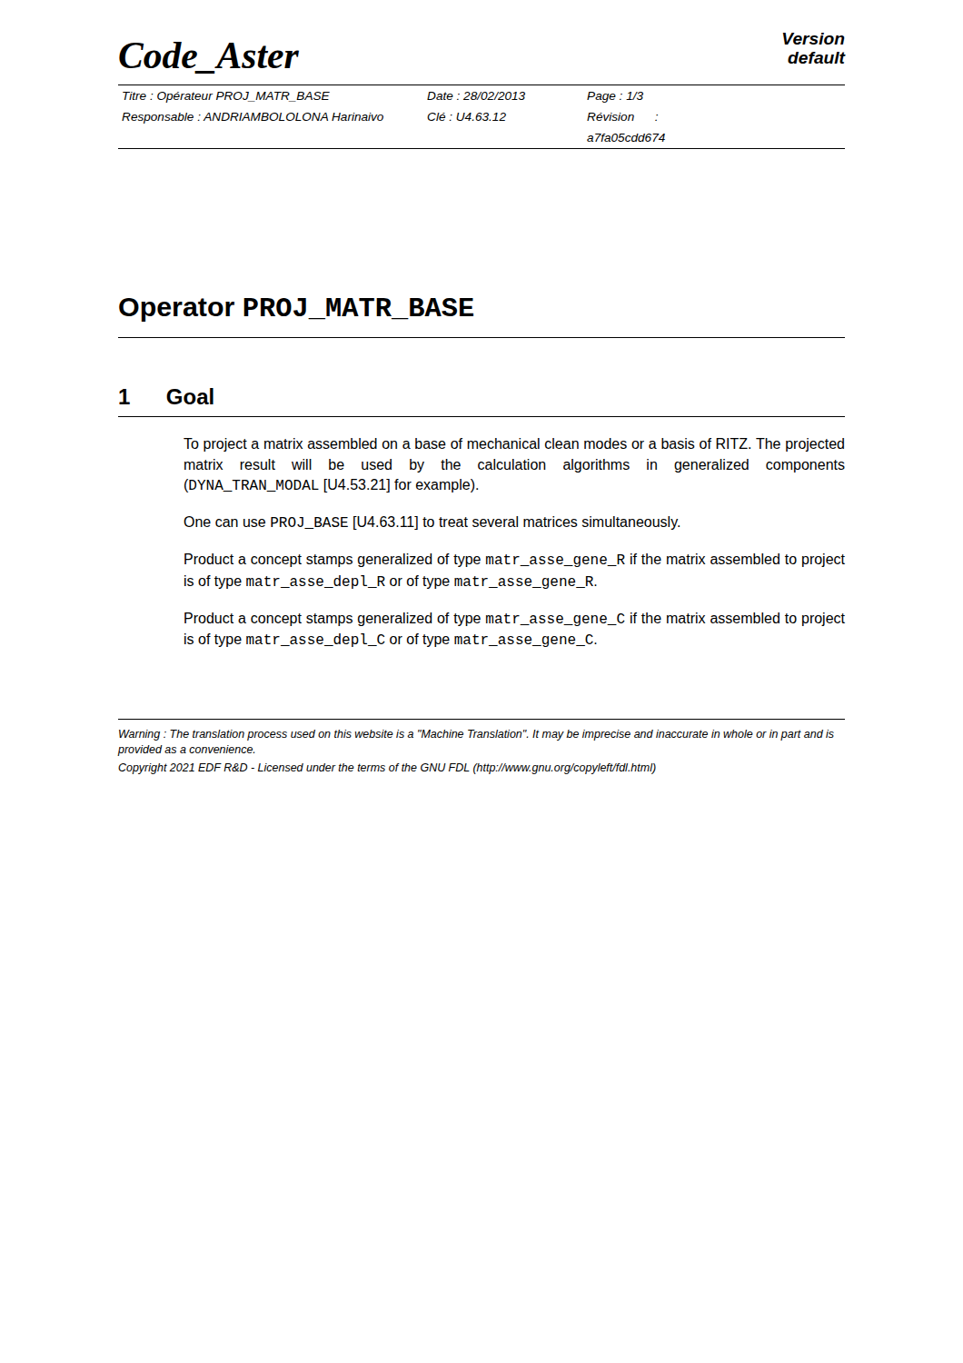Code_Aster
Version
default
| Titre : Opérateur PROJ_MATR_BASE | Date : 28/02/2013 | Page : 1/3 | |
| Responsable : ANDRIAMBOLOLONA Harinaivo | Clé : U4.63.12 | Révision : | |
| | | a7fa05cdd674 | |
Operator PROJ_MATR_BASE
1 Goal
To project a matrix assembled on a base of mechanical clean modes or a basis of RITZ. The projected matrix result will be used by the calculation algorithms in generalized components (DYNA_TRAN_MODAL [U4.53.21] for example).
One can use PROJ_BASE [U4.63.11] to treat several matrices simultaneously.
Product a concept stamps generalized of type matr_asse_gene_R if the matrix assembled to project is of type matr_asse_depl_R or of type matr_asse_gene_R.
Product a concept stamps generalized of type matr_asse_gene_C if the matrix assembled to project is of type matr_asse_depl_C or of type matr_asse_gene_C.
Warning : The translation process used on this website is a "Machine Translation". It may be imprecise and inaccurate in whole or in part and is provided as a convenience.
Copyright 2021 EDF R&D - Licensed under the terms of the GNU FDL (http://www.gnu.org/copyleft/fdl.html)